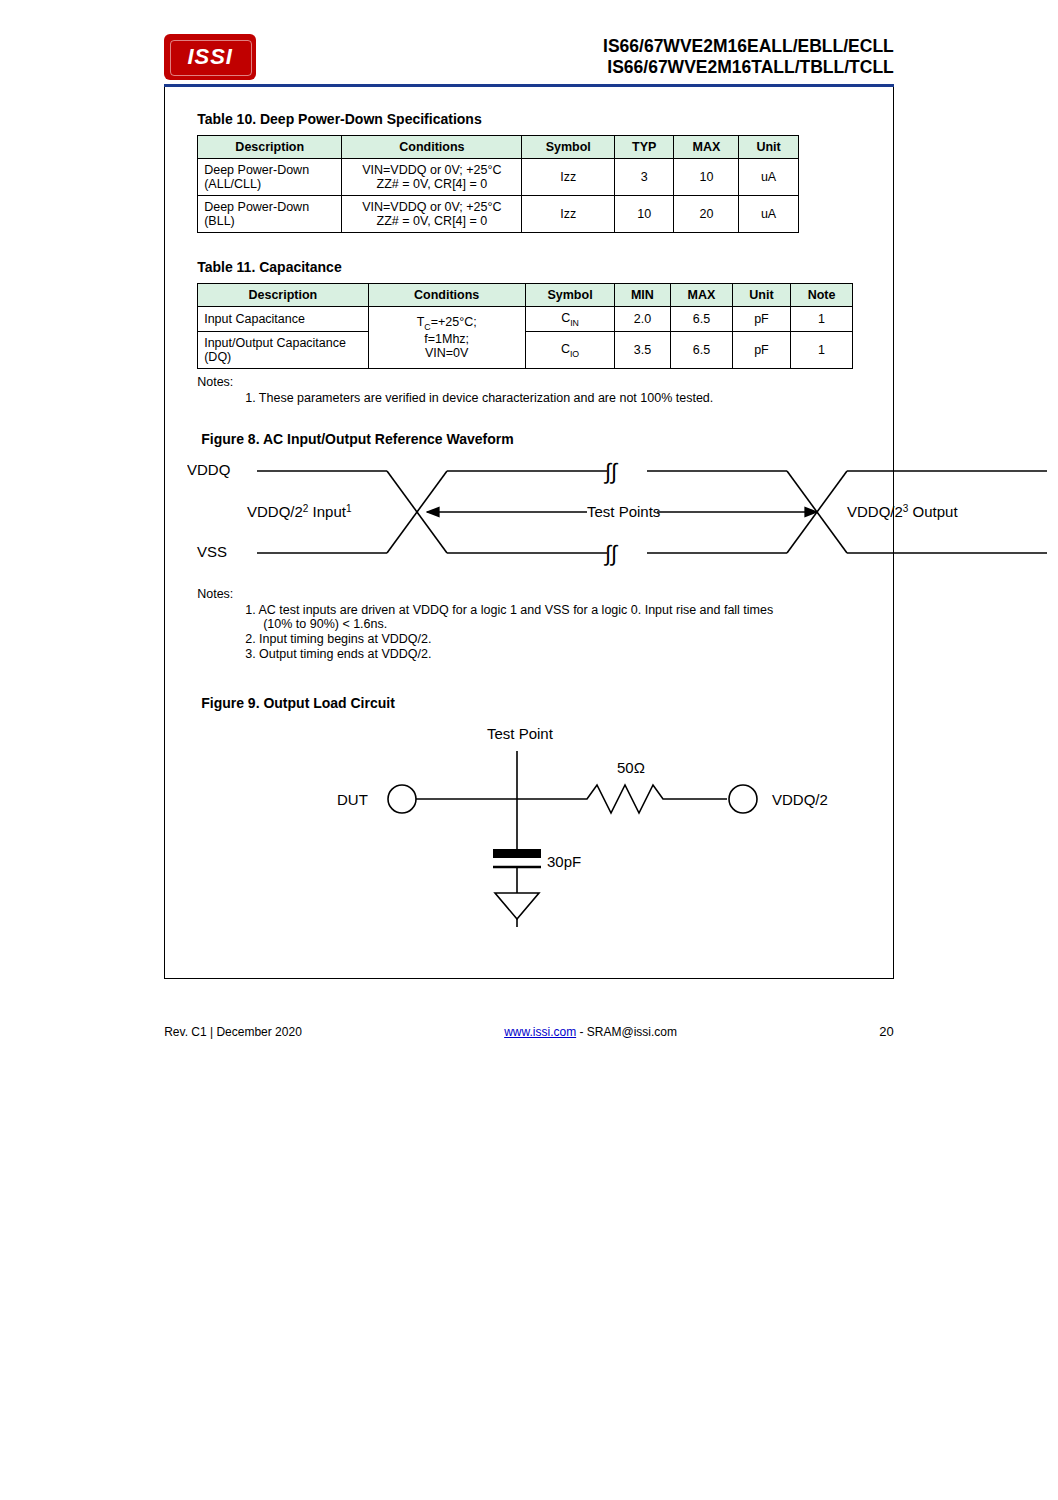IS66/67WVE2M16EALL/EBLL/ECLL
IS66/67WVE2M16TALL/TBLL/TCLL
Table 10. Deep Power-Down Specifications
| Description | Conditions | Symbol | TYP | MAX | Unit |
| --- | --- | --- | --- | --- | --- |
| Deep Power-Down (ALL/CLL) | VIN=VDDQ or 0V; +25°C ZZ# = 0V, CR[4] = 0 | Izz | 3 | 10 | uA |
| Deep Power-Down (BLL) | VIN=VDDQ or 0V; +25°C ZZ# = 0V, CR[4] = 0 | Izz | 10 | 20 | uA |
Table 11. Capacitance
| Description | Conditions | Symbol | MIN | MAX | Unit | Note |
| --- | --- | --- | --- | --- | --- | --- |
| Input Capacitance | T C =+25°C; f=1Mhz; VIN=0V | C IN | 2.0 | 6.5 | pF | 1 |
| Input/Output Capacitance (DQ) | C IO | 3.5 | 6.5 | pF | 1 |
Notes:
1. These parameters are verified in device characterization and are not 100% tested.
Figure 8. AC Input/Output Reference Waveform
VDDQ VSS ∫∫ ∫∫ VDDQ/22 Input1 Test Points VDDQ/23 Output
Notes:
1. AC test inputs are driven at VDDQ for a logic 1 and VSS for a logic 0. Input rise and fall times
(10% to 90%) < 1.6ns.
2. Input timing begins at VDDQ/2.
3. Output timing ends at VDDQ/2.
Figure 9. Output Load Circuit
Test Point DUT 50Ω VDDQ/2 30pF
Rev. C1 | December 2020
www.issi.com - SRAM@issi.com
20